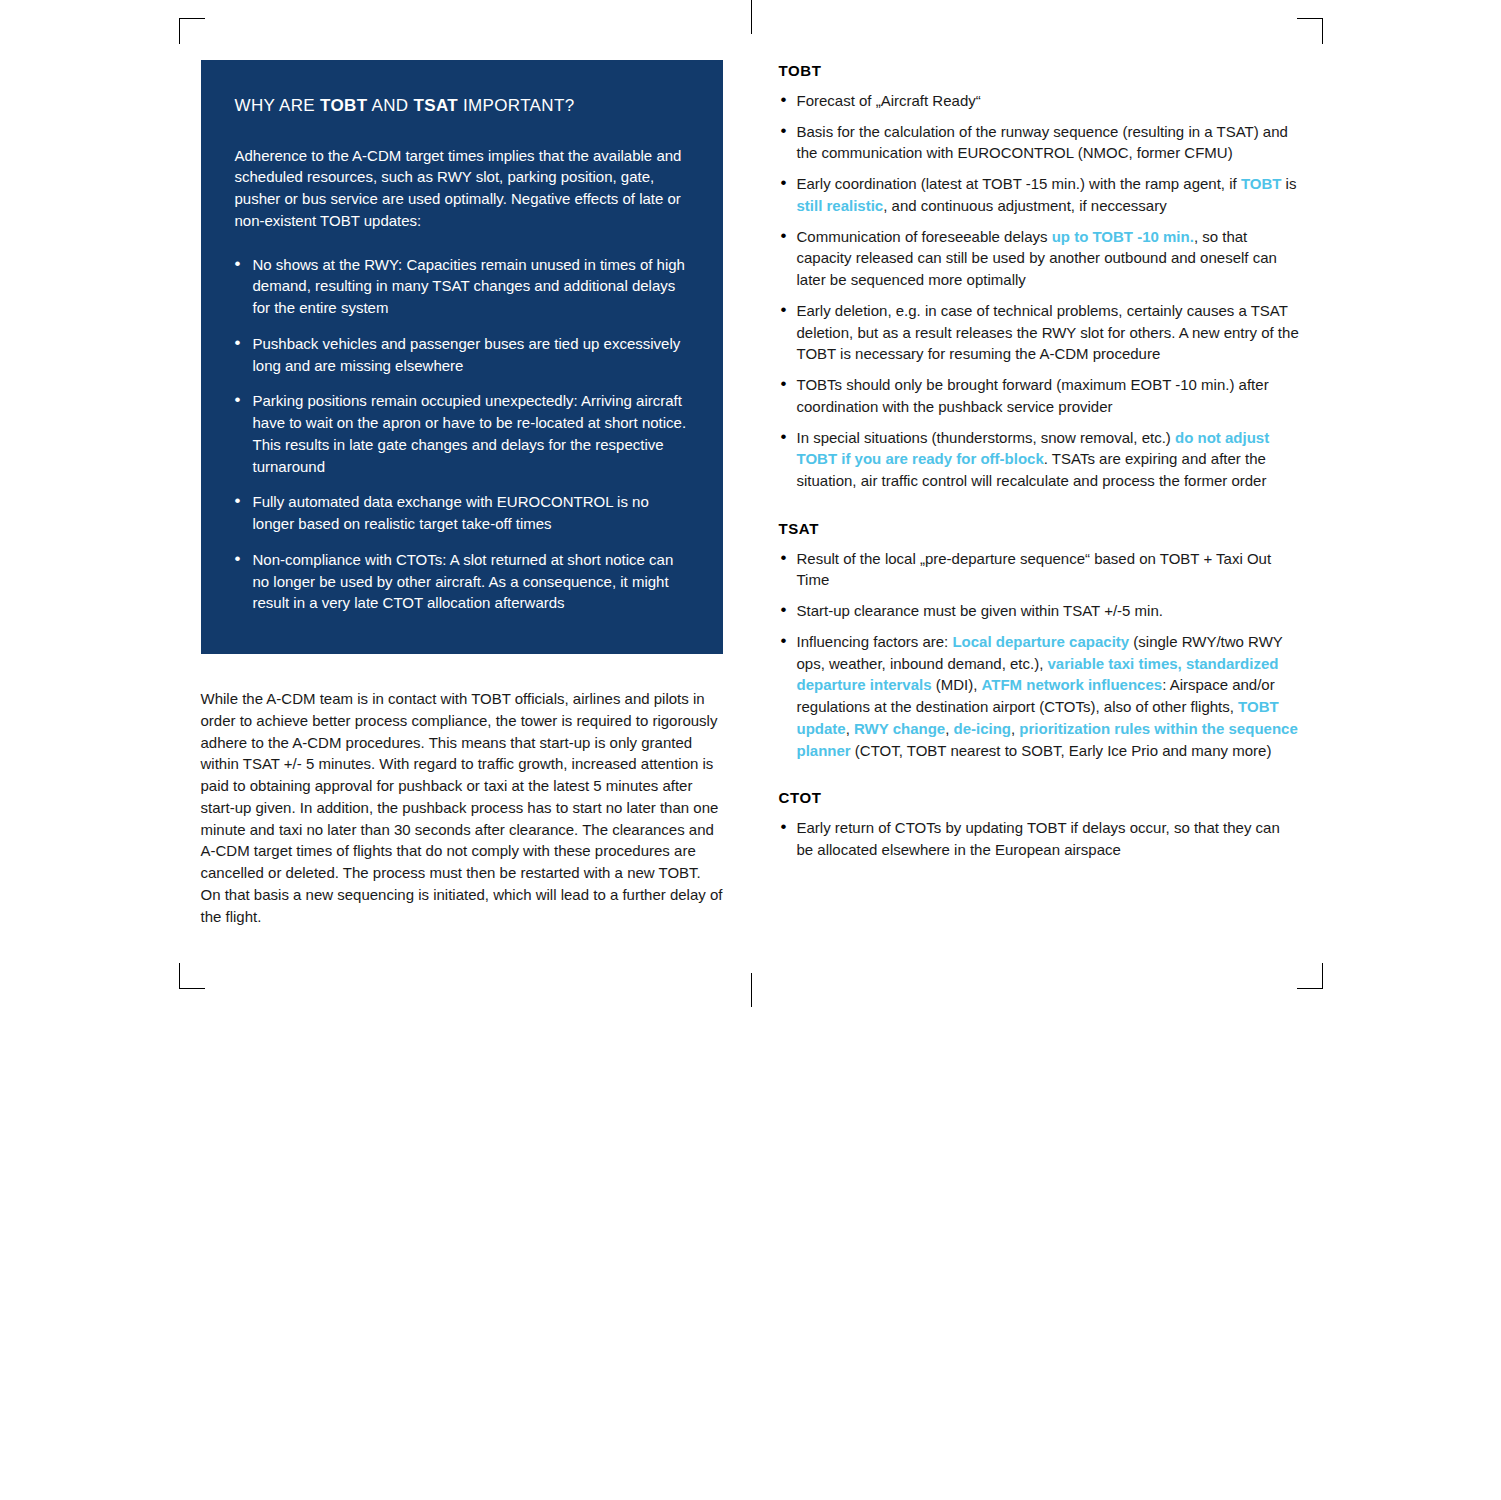Why are TOBT and TSAT important?
Adherence to the A-CDM target times implies that the available and scheduled resources, such as RWY slot, parking position, gate, pusher or bus service are used optimally. Negative effects of late or non-existent TOBT updates:
No shows at the RWY: Capacities remain unused in times of high demand, resulting in many TSAT changes and additional delays for the entire system
Pushback vehicles and passenger buses are tied up excessively long and are missing elsewhere
Parking positions remain occupied unexpectedly: Arriving aircraft have to wait on the apron or have to be re-located at short notice. This results in late gate changes and delays for the respective turnaround
Fully automated data exchange with EUROCONTROL is no longer based on realistic target take-off times
Non-compliance with CTOTs: A slot returned at short notice can no longer be used by other aircraft. As a consequence, it might result in a very late CTOT allocation afterwards
While the A-CDM team is in contact with TOBT officials, airlines and pilots in order to achieve better process compliance, the tower is required to rigorously adhere to the A-CDM procedures. This means that start-up is only granted within TSAT +/- 5 minutes. With regard to traffic growth, increased attention is paid to obtaining approval for pushback or taxi at the latest 5 minutes after start-up given. In addition, the pushback process has to start no later than one minute and taxi no later than 30 seconds after clearance. The clearances and A-CDM target times of flights that do not comply with these procedures are cancelled or deleted. The process must then be restarted with a new TOBT. On that basis a new sequencing is initiated, which will lead to a further delay of the flight.
TOBT
Forecast of „Aircraft Ready“
Basis for the calculation of the runway sequence (resulting in a TSAT) and the communication with EUROCONTROL (NMOC, former CFMU)
Early coordination (latest at TOBT -15 min.) with the ramp agent, if TOBT is still realistic, and continuous adjustment, if neccessary
Communication of foreseeable delays up to TOBT -10 min., so that capacity released can still be used by another outbound and oneself can later be sequenced more optimally
Early deletion, e.g. in case of technical problems, certainly causes a TSAT deletion, but as a result releases the RWY slot for others. A new entry of the TOBT is necessary for resuming the A-CDM procedure
TOBTs should only be brought forward (maximum EOBT -10 min.) after coordination with the pushback service provider
In special situations (thunderstorms, snow removal, etc.) do not adjust TOBT if you are ready for off-block. TSATs are expiring and after the situation, air traffic control will recalculate and process the former order
TSAT
Result of the local „pre-departure sequence“ based on TOBT + Taxi Out Time
Start-up clearance must be given within TSAT +/-5 min.
Influencing factors are: Local departure capacity (single RWY/two RWY ops, weather, inbound demand, etc.), variable taxi times, standardized departure intervals (MDI), ATFM network influences: Airspace and/or regulations at the destination airport (CTOTs), also of other flights, TOBT update, RWY change, de-icing, prioritization rules within the sequence planner (CTOT, TOBT nearest to SOBT, Early Ice Prio and many more)
CTOT
Early return of CTOTs by updating TOBT if delays occur, so that they can be allocated elsewhere in the European airspace